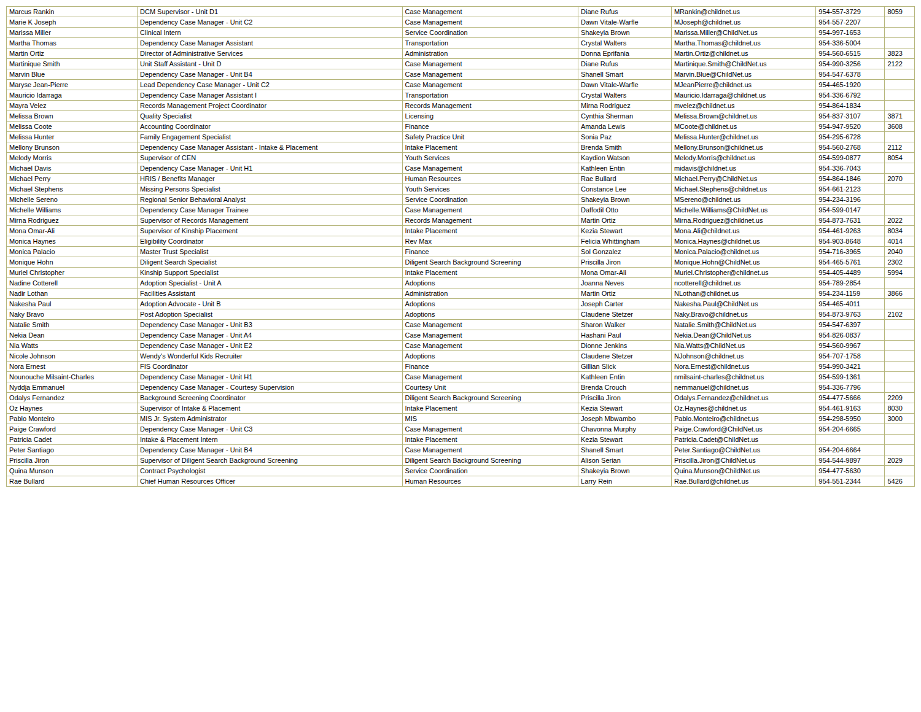| Marcus Rankin | DCM Supervisor - Unit D1 | Case Management | Diane Rufus | MRankin@childnet.us | 954-557-3729 | 8059 |
| Marie K Joseph | Dependency Case Manager - Unit C2 | Case Management | Dawn Vitale-Warfle | MJoseph@childnet.us | 954-557-2207 | |
| Marissa Miller | Clinical Intern | Service Coordination | Shakeyia Brown | Marissa.Miller@ChildNet.us | 954-997-1653 | |
| Martha Thomas | Dependency Case Manager Assistant | Transportation | Crystal Walters | Martha.Thomas@childnet.us | 954-336-5004 | |
| Martin Ortiz | Director of Administrative Services | Administration | Donna Eprifania | Martin.Ortiz@childnet.us | 954-560-6515 | 3823 |
| Martinique Smith | Unit Staff Assistant - Unit D | Case Management | Diane Rufus | Martinique.Smith@ChildNet.us | 954-990-3256 | 2122 |
| Marvin Blue | Dependency Case Manager - Unit B4 | Case Management | Shanell Smart | Marvin.Blue@ChildNet.us | 954-547-6378 | |
| Maryse Jean-Pierre | Lead Dependency Case Manager - Unit C2 | Case Management | Dawn Vitale-Warfle | MJeanPierre@childnet.us | 954-465-1920 | |
| Mauricio Idarraga | Dependency Case Manager Assistant I | Transportation | Crystal Walters | Mauricio.Idarraga@childnet.us | 954-336-6792 | |
| Mayra Velez | Records Management Project Coordinator | Records Management | Mirna Rodriguez | mvelez@childnet.us | 954-864-1834 | |
| Melissa Brown | Quality Specialist | Licensing | Cynthia Sherman | Melissa.Brown@childnet.us | 954-837-3107 | 3871 |
| Melissa Coote | Accounting Coordinator | Finance | Amanda Lewis | MCoote@childnet.us | 954-947-9520 | 3608 |
| Melissa Hunter | Family Engagement Specialist | Safety Practice Unit | Sonia Paz | Melissa.Hunter@childnet.us | 954-295-6728 | |
| Mellony Brunson | Dependency Case Manager Assistant - Intake & Placement | Intake Placement | Brenda Smith | Mellony.Brunson@childnet.us | 954-560-2768 | 2112 |
| Melody Morris | Supervisor of CEN | Youth Services | Kaydion Watson | Melody.Morris@childnet.us | 954-599-0877 | 8054 |
| Michael Davis | Dependency Case Manager - Unit H1 | Case Management | Kathleen Entin | midavis@childnet.us | 954-336-7043 | |
| Michael Perry | HRIS / Benefits Manager | Human Resources | Rae Bullard | Michael.Perry@ChildNet.us | 954-864-1846 | 2070 |
| Michael Stephens | Missing Persons Specialist | Youth Services | Constance Lee | Michael.Stephens@childnet.us | 954-661-2123 | |
| Michelle Sereno | Regional Senior Behavioral Analyst | Service Coordination | Shakeyia Brown | MSereno@childnet.us | 954-234-3196 | |
| Michelle Williams | Dependency Case Manager Trainee | Case Management | Daffodil Otto | Michelle.Williams@ChildNet.us | 954-599-0147 | |
| Mirna Rodriguez | Supervisor of Records Management | Records Management | Martin Ortiz | Mirna.Rodriguez@childnet.us | 954-873-7631 | 2022 |
| Mona Omar-Ali | Supervisor of Kinship Placement | Intake Placement | Kezia Stewart | Mona.Ali@childnet.us | 954-461-9263 | 8034 |
| Monica Haynes | Eligibility Coordinator | Rev Max | Felicia Whittingham | Monica.Haynes@childnet.us | 954-903-8648 | 4014 |
| Monica Palacio | Master Trust Specialist | Finance | Sol Gonzalez | Monica.Palacio@childnet.us | 954-716-3965 | 2040 |
| Monique Hohn | Diligent Search Specialist | Diligent Search Background Screening | Priscilla Jiron | Monique.Hohn@ChildNet.us | 954-465-5761 | 2302 |
| Muriel Christopher | Kinship Support Specialist | Intake Placement | Mona Omar-Ali | Muriel.Christopher@childnet.us | 954-405-4489 | 5994 |
| Nadine Cotterell | Adoption Specialist - Unit A | Adoptions | Joanna Neves | ncotterell@childnet.us | 954-789-2854 | |
| Nadir Lothan | Facilities Assistant | Administration | Martin Ortiz | NLothan@childnet.us | 954-234-1159 | 3866 |
| Nakesha Paul | Adoption Advocate - Unit B | Adoptions | Joseph Carter | Nakesha.Paul@ChildNet.us | 954-465-4011 | |
| Naky Bravo | Post Adoption Specialist | Adoptions | Claudene Stetzer | Naky.Bravo@childnet.us | 954-873-9763 | 2102 |
| Natalie Smith | Dependency Case Manager - Unit B3 | Case Management | Sharon Walker | Natalie.Smith@ChildNet.us | 954-547-6397 | |
| Nekia Dean | Dependency Case Manager - Unit A4 | Case Management | Hashani Paul | Nekia.Dean@ChildNet.us | 954-826-0837 | |
| Nia Watts | Dependency Case Manager - Unit E2 | Case Management | Dionne Jenkins | Nia.Watts@ChildNet.us | 954-560-9967 | |
| Nicole Johnson | Wendy's Wonderful Kids Recruiter | Adoptions | Claudene Stetzer | NJohnson@childnet.us | 954-707-1758 | |
| Nora Ernest | FIS Coordinator | Finance | Gillian Slick | Nora.Ernest@childnet.us | 954-990-3421 | |
| Nounouche Milsaint-Charles | Dependency Case Manager - Unit H1 | Case Management | Kathleen Entin | nmilsaint-charles@childnet.us | 954-599-1361 | |
| Nyddja Emmanuel | Dependency Case Manager - Courtesy Supervision | Courtesy Unit | Brenda Crouch | nemmanuel@childnet.us | 954-336-7796 | |
| Odalys Fernandez | Background Screening Coordinator | Diligent Search Background Screening | Priscilla Jiron | Odalys.Fernandez@childnet.us | 954-477-5666 | 2209 |
| Oz Haynes | Supervisor of Intake & Placement | Intake Placement | Kezia Stewart | Oz.Haynes@childnet.us | 954-461-9163 | 8030 |
| Pablo Monteiro | MIS Jr. System Administrator | MIS | Joseph Mbwambo | Pablo.Monteiro@childnet.us | 954-298-5950 | 3000 |
| Paige Crawford | Dependency Case Manager - Unit C3 | Case Management | Chavonna Murphy | Paige.Crawford@ChildNet.us | 954-204-6665 | |
| Patricia Cadet | Intake & Placement Intern | Intake Placement | Kezia Stewart | Patricia.Cadet@ChildNet.us | | |
| Peter Santiago | Dependency Case Manager - Unit B4 | Case Management | Shanell Smart | Peter.Santiago@ChildNet.us | 954-204-6664 | |
| Priscilla Jiron | Supervisor of Diligent Search Background Screening | Diligent Search Background Screening | Alison Serian | Priscilla.Jiron@ChildNet.us | 954-544-9897 | 2029 |
| Quina Munson | Contract Psychologist | Service Coordination | Shakeyia Brown | Quina.Munson@ChildNet.us | 954-477-5630 | |
| Rae Bullard | Chief Human Resources Officer | Human Resources | Larry Rein | Rae.Bullard@childnet.us | 954-551-2344 | 5426 |